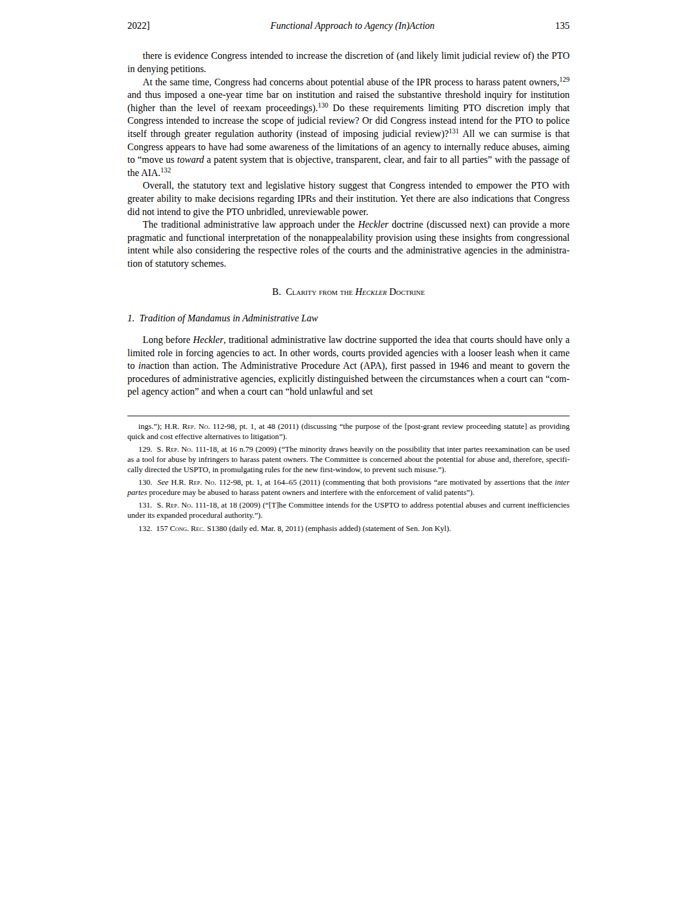2022] Functional Approach to Agency (In)Action 135
there is evidence Congress intended to increase the discretion of (and likely limit judicial review of) the PTO in denying petitions.
At the same time, Congress had concerns about potential abuse of the IPR process to harass patent owners,129 and thus imposed a one-year time bar on institution and raised the substantive threshold inquiry for institution (higher than the level of reexam proceedings).130 Do these requirements limiting PTO discretion imply that Congress intended to increase the scope of judicial review? Or did Congress instead intend for the PTO to police itself through greater regulation authority (instead of imposing judicial review)?131 All we can surmise is that Congress appears to have had some awareness of the limitations of an agency to internally reduce abuses, aiming to “move us toward a patent system that is objective, transparent, clear, and fair to all parties” with the passage of the AIA.132
Overall, the statutory text and legislative history suggest that Congress intended to empower the PTO with greater ability to make decisions regarding IPRs and their institution. Yet there are also indications that Congress did not intend to give the PTO unbridled, unreviewable power.
The traditional administrative law approach under the Heckler doctrine (discussed next) can provide a more pragmatic and functional interpretation of the nonappealability provision using these insights from congressional intent while also considering the respective roles of the courts and the administrative agencies in the administration of statutory schemes.
B. Clarity from the Heckler Doctrine
1. Tradition of Mandamus in Administrative Law
Long before Heckler, traditional administrative law doctrine supported the idea that courts should have only a limited role in forcing agencies to act. In other words, courts provided agencies with a looser leash when it came to inaction than action. The Administrative Procedure Act (APA), first passed in 1946 and meant to govern the procedures of administrative agencies, explicitly distinguished between the circumstances when a court can “compel agency action” and when a court can “hold unlawful and set
ings.”); H.R. Rep. No. 112-98, pt. 1, at 48 (2011) (discussing “the purpose of the [post-grant review proceeding statute] as providing quick and cost effective alternatives to litigation”).
129. S. Rep. No. 111-18, at 16 n.79 (2009) (“The minority draws heavily on the possibility that inter partes reexamination can be used as a tool for abuse by infringers to harass patent owners. The Committee is concerned about the potential for abuse and, therefore, specifically directed the USPTO, in promulgating rules for the new first-window, to prevent such misuse.”).
130. See H.R. Rep. No. 112-98, pt. 1, at 164–65 (2011) (commenting that both provisions “are motivated by assertions that the inter partes procedure may be abused to harass patent owners and interfere with the enforcement of valid patents”).
131. S. Rep. No. 111-18, at 18 (2009) (“[T]he Committee intends for the USPTO to address potential abuses and current inefficiencies under its expanded procedural authority.”).
132. 157 Cong. Rec. S1380 (daily ed. Mar. 8, 2011) (emphasis added) (statement of Sen. Jon Kyl).